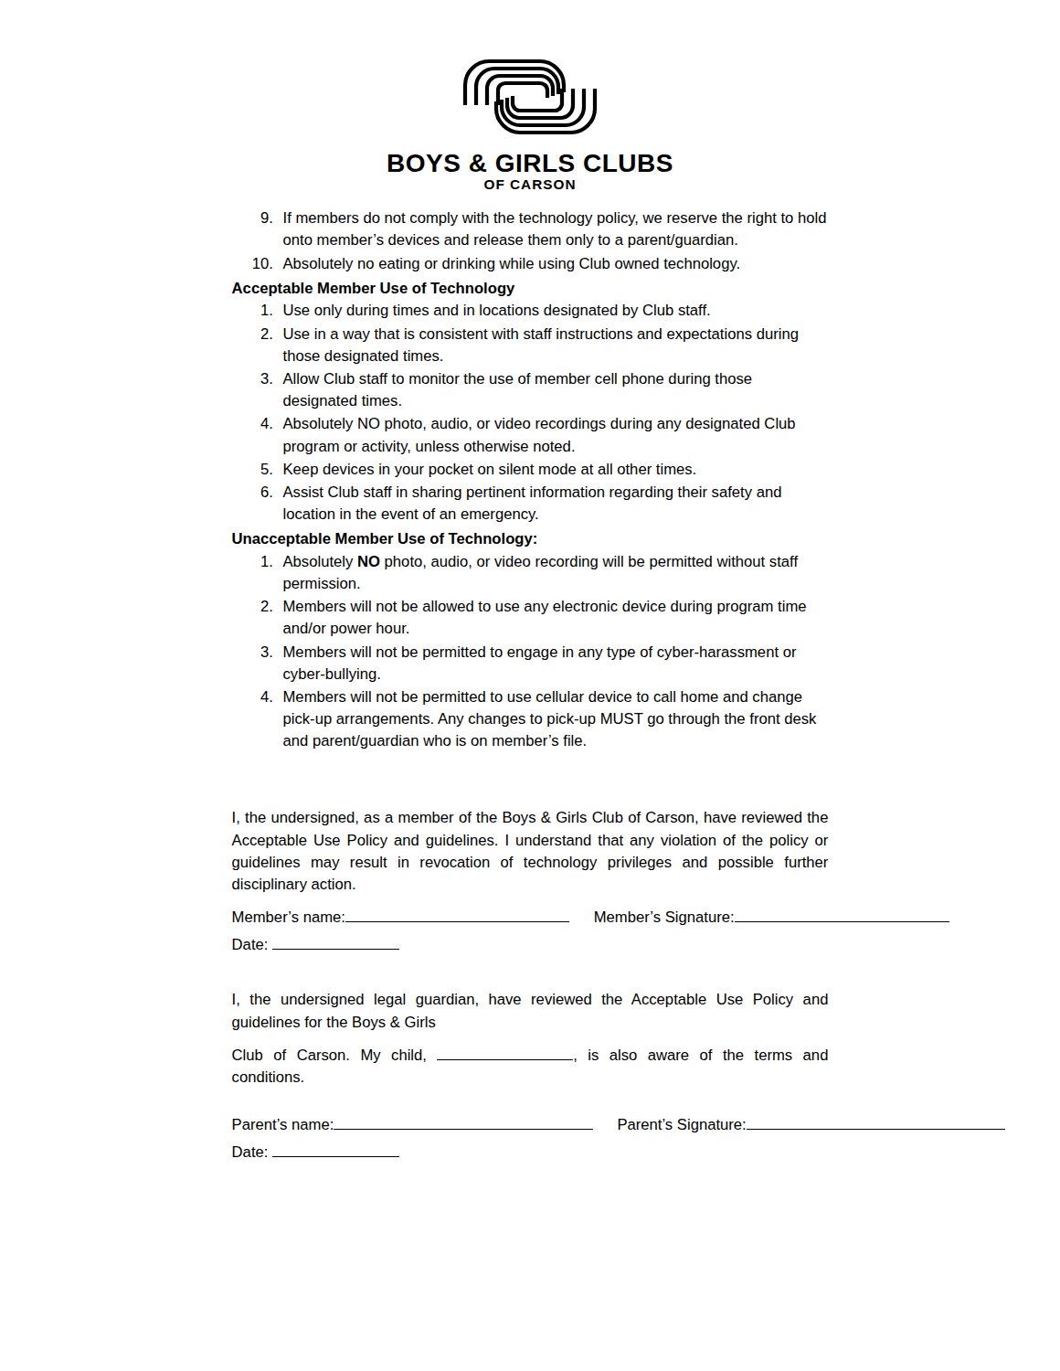BOYS & GIRLS CLUBS
OF CARSON
If members do not comply with the technology policy, we reserve the right to hold onto member’s devices and release them only to a parent/guardian.
Absolutely no eating or drinking while using Club owned technology.
Acceptable Member Use of Technology
Use only during times and in locations designated by Club staff.
Use in a way that is consistent with staff instructions and expectations during those designated times.
Allow Club staff to monitor the use of member cell phone during those designated times.
Absolutely NO photo, audio, or video recordings during any designated Club program or activity, unless otherwise noted.
Keep devices in your pocket on silent mode at all other times.
Assist Club staff in sharing pertinent information regarding their safety and location in the event of an emergency.
Unacceptable Member Use of Technology:
Absolutely NO photo, audio, or video recording will be permitted without staff permission.
Members will not be allowed to use any electronic device during program time and/or power hour.
Members will not be permitted to engage in any type of cyber-harassment or cyber-bullying.
Members will not be permitted to use cellular device to call home and change pick-up arrangements. Any changes to pick-up MUST go through the front desk and parent/guardian who is on member’s file.
I, the undersigned, as a member of the Boys & Girls Club of Carson, have reviewed the Acceptable Use Policy and guidelines. I understand that any violation of the policy or guidelines may result in revocation of technology privileges and possible further disciplinary action.
Member’s name: Member’s Signature:
Date:
I, the undersigned legal guardian, have reviewed the Acceptable Use Policy and guidelines for the Boys & Girls
Club of Carson. My child, , is also aware of the terms and conditions.
Parent’s name: Parent’s Signature:
Date: